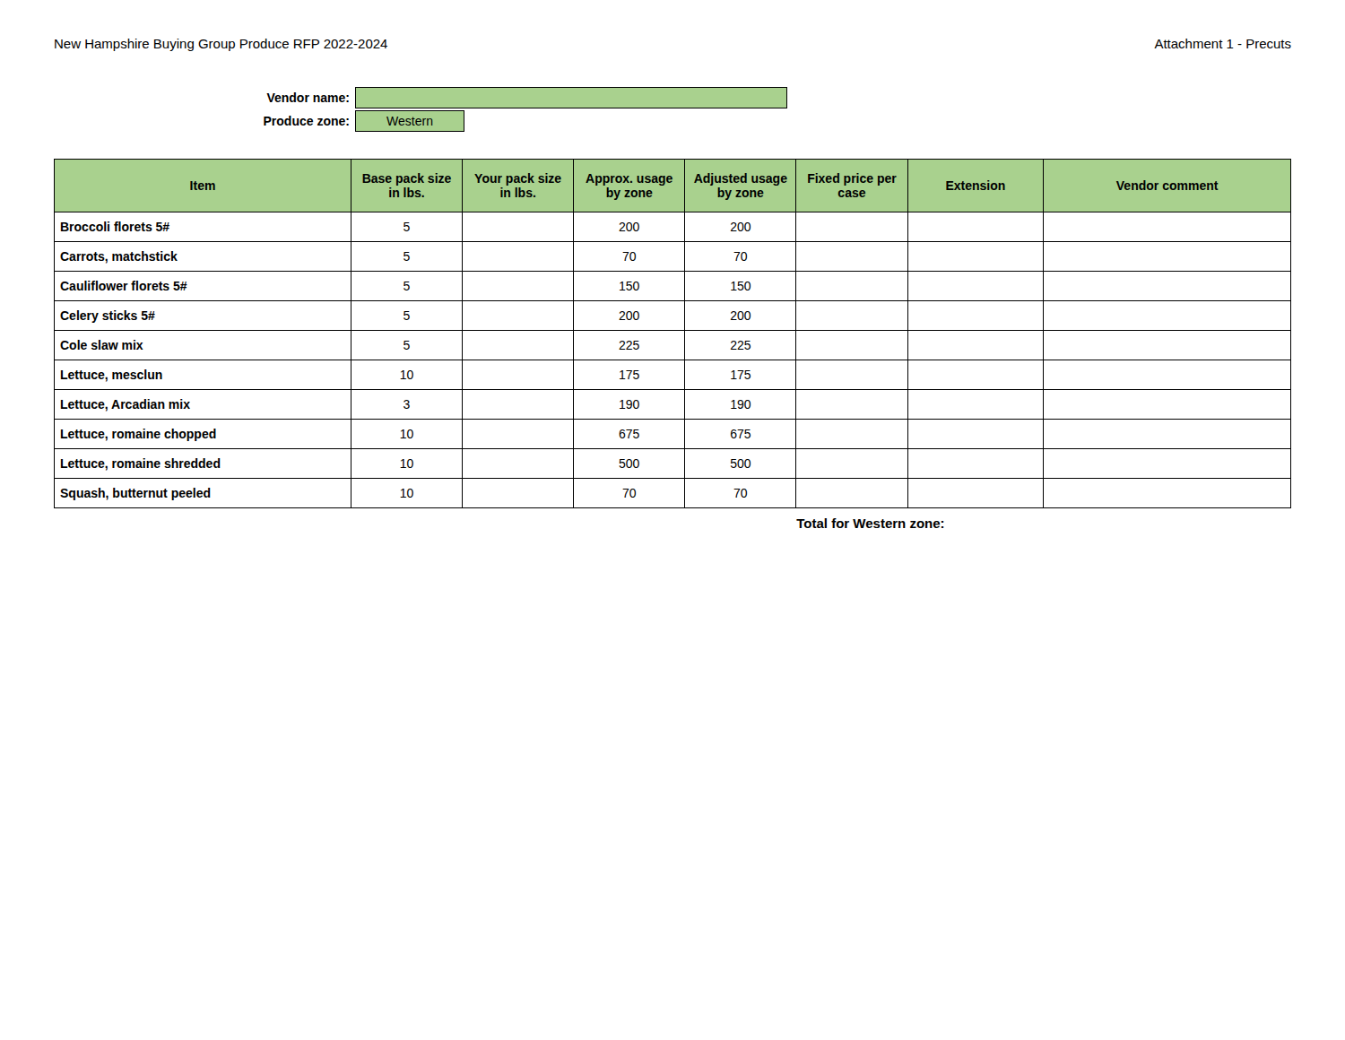New Hampshire Buying Group Produce RFP 2022-2024
Attachment 1 - Precuts
Vendor name:
Produce zone:
Western
| Item | Base pack size in lbs. | Your pack size in lbs. | Approx. usage by zone | Adjusted usage by zone | Fixed price per case | Extension | Vendor comment |
| --- | --- | --- | --- | --- | --- | --- | --- |
| Broccoli florets 5# | 5 | | 200 | 200 | | | |
| Carrots, matchstick | 5 | | 70 | 70 | | | |
| Cauliflower florets 5# | 5 | | 150 | 150 | | | |
| Celery sticks 5# | 5 | | 200 | 200 | | | |
| Cole slaw mix | 5 | | 225 | 225 | | | |
| Lettuce, mesclun | 10 | | 175 | 175 | | | |
| Lettuce, Arcadian mix | 3 | | 190 | 190 | | | |
| Lettuce, romaine chopped | 10 | | 675 | 675 | | | |
| Lettuce, romaine shredded | 10 | | 500 | 500 | | | |
| Squash, butternut peeled | 10 | | 70 | 70 | | | |
Total for Western zone: